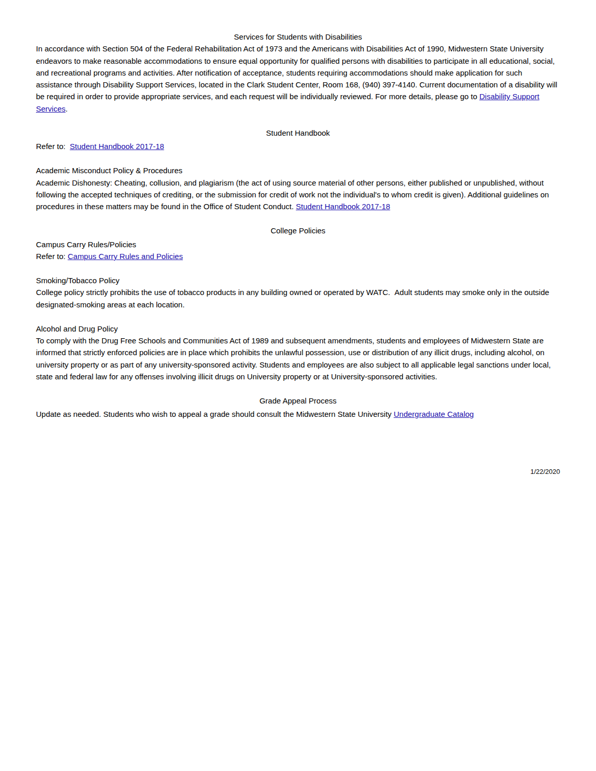Services for Students with Disabilities
In accordance with Section 504 of the Federal Rehabilitation Act of 1973 and the Americans with Disabilities Act of 1990, Midwestern State University endeavors to make reasonable accommodations to ensure equal opportunity for qualified persons with disabilities to participate in all educational, social, and recreational programs and activities. After notification of acceptance, students requiring accommodations should make application for such assistance through Disability Support Services, located in the Clark Student Center, Room 168, (940) 397-4140. Current documentation of a disability will be required in order to provide appropriate services, and each request will be individually reviewed. For more details, please go to Disability Support Services.
Student Handbook
Refer to: Student Handbook 2017-18
Academic Misconduct Policy & Procedures
Academic Dishonesty: Cheating, collusion, and plagiarism (the act of using source material of other persons, either published or unpublished, without following the accepted techniques of crediting, or the submission for credit of work not the individual's to whom credit is given). Additional guidelines on procedures in these matters may be found in the Office of Student Conduct. Student Handbook 2017-18
College Policies
Campus Carry Rules/Policies
Refer to: Campus Carry Rules and Policies
Smoking/Tobacco Policy
College policy strictly prohibits the use of tobacco products in any building owned or operated by WATC. Adult students may smoke only in the outside designated-smoking areas at each location.
Alcohol and Drug Policy
To comply with the Drug Free Schools and Communities Act of 1989 and subsequent amendments, students and employees of Midwestern State are informed that strictly enforced policies are in place which prohibits the unlawful possession, use or distribution of any illicit drugs, including alcohol, on university property or as part of any university-sponsored activity. Students and employees are also subject to all applicable legal sanctions under local, state and federal law for any offenses involving illicit drugs on University property or at University-sponsored activities.
Grade Appeal Process
Update as needed. Students who wish to appeal a grade should consult the Midwestern State University Undergraduate Catalog
1/22/2020